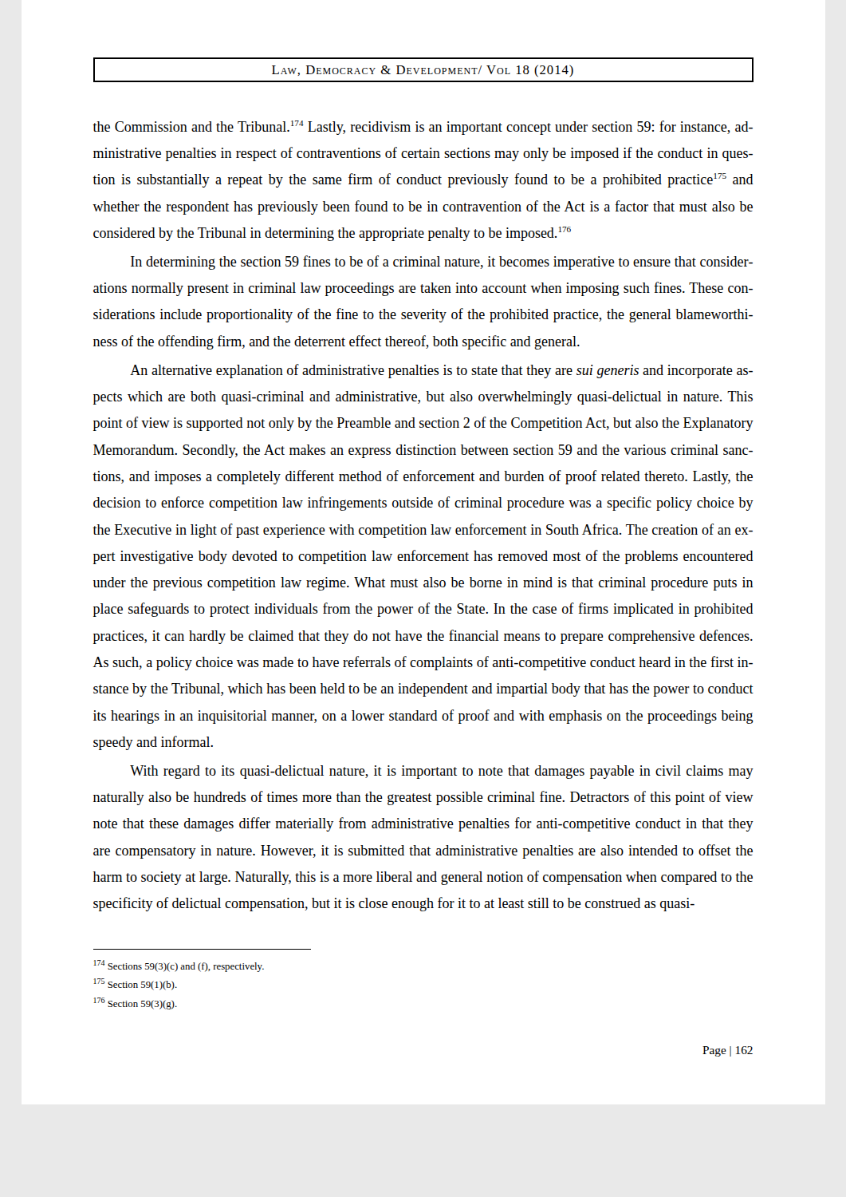Law, Democracy & Development/ Vol 18 (2014)
the Commission and the Tribunal.174 Lastly, recidivism is an important concept under section 59: for instance, administrative penalties in respect of contraventions of certain sections may only be imposed if the conduct in question is substantially a repeat by the same firm of conduct previously found to be a prohibited practice175 and whether the respondent has previously been found to be in contravention of the Act is a factor that must also be considered by the Tribunal in determining the appropriate penalty to be imposed.176
In determining the section 59 fines to be of a criminal nature, it becomes imperative to ensure that considerations normally present in criminal law proceedings are taken into account when imposing such fines. These considerations include proportionality of the fine to the severity of the prohibited practice, the general blameworthiness of the offending firm, and the deterrent effect thereof, both specific and general.
An alternative explanation of administrative penalties is to state that they are sui generis and incorporate aspects which are both quasi-criminal and administrative, but also overwhelmingly quasi-delictual in nature. This point of view is supported not only by the Preamble and section 2 of the Competition Act, but also the Explanatory Memorandum. Secondly, the Act makes an express distinction between section 59 and the various criminal sanctions, and imposes a completely different method of enforcement and burden of proof related thereto. Lastly, the decision to enforce competition law infringements outside of criminal procedure was a specific policy choice by the Executive in light of past experience with competition law enforcement in South Africa. The creation of an expert investigative body devoted to competition law enforcement has removed most of the problems encountered under the previous competition law regime. What must also be borne in mind is that criminal procedure puts in place safeguards to protect individuals from the power of the State. In the case of firms implicated in prohibited practices, it can hardly be claimed that they do not have the financial means to prepare comprehensive defences. As such, a policy choice was made to have referrals of complaints of anti-competitive conduct heard in the first instance by the Tribunal, which has been held to be an independent and impartial body that has the power to conduct its hearings in an inquisitorial manner, on a lower standard of proof and with emphasis on the proceedings being speedy and informal.
With regard to its quasi-delictual nature, it is important to note that damages payable in civil claims may naturally also be hundreds of times more than the greatest possible criminal fine. Detractors of this point of view note that these damages differ materially from administrative penalties for anti-competitive conduct in that they are compensatory in nature. However, it is submitted that administrative penalties are also intended to offset the harm to society at large. Naturally, this is a more liberal and general notion of compensation when compared to the specificity of delictual compensation, but it is close enough for it to at least still to be construed as quasi-
174 Sections 59(3)(c) and (f), respectively.
175 Section 59(1)(b).
176 Section 59(3)(g).
Page | 162